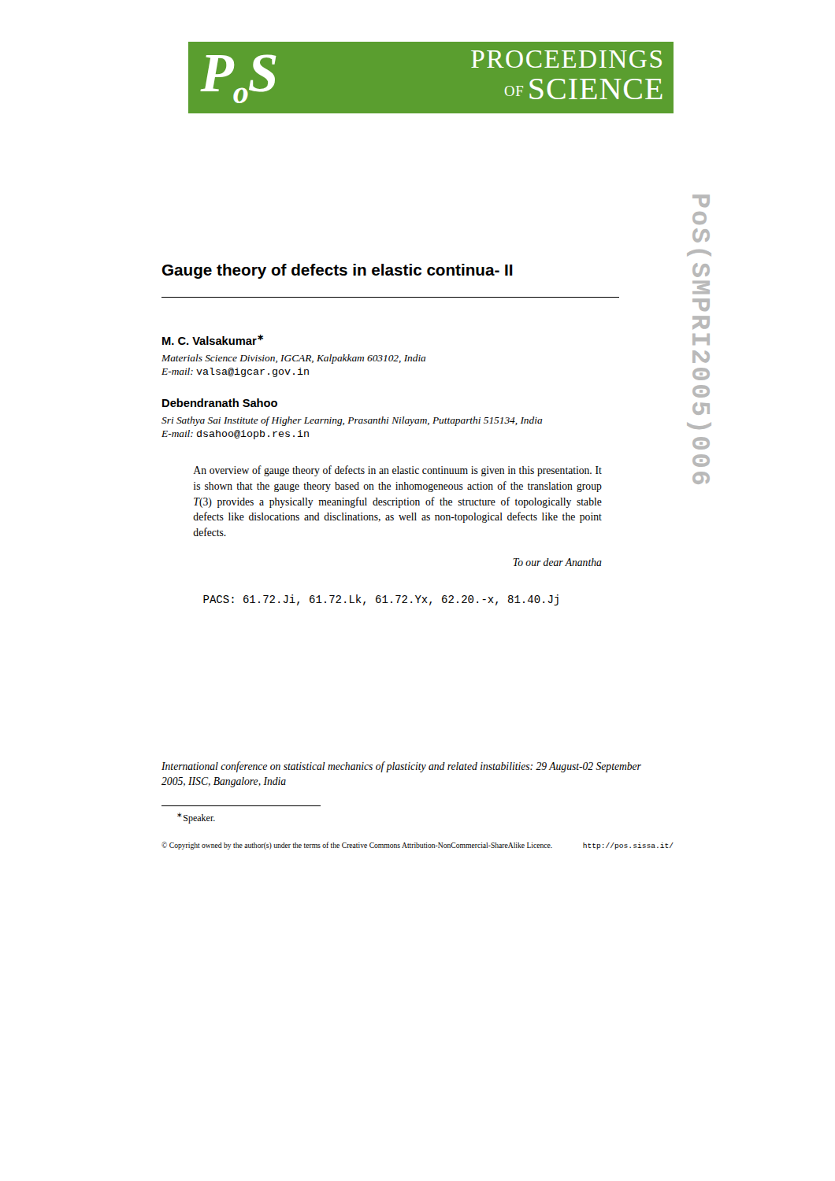Po S
Proceedings
of Science
PoS(SMPRI2005)006
Gauge theory of defects in elastic continua- II
M. C. Valsakumar∗
Materials Science Division, IGCAR, Kalpakkam 603102, India
E-mail: valsa@igcar.gov.in
Debendranath Sahoo
Sri Sathya Sai Institute of Higher Learning, Prasanthi Nilayam, Puttaparthi 515134, India
E-mail: dsahoo@iopb.res.in
An overview of gauge theory of defects in an elastic continuum is given in this presentation. It is shown that the gauge theory based on the inhomogeneous action of the translation group T(3) provides a physically meaningful description of the structure of topologically stable defects like dislocations and disclinations, as well as non-topological defects like the point defects.
To our dear Anantha
PACS: 61.72.Ji, 61.72.Lk, 61.72.Yx, 62.20.-x, 81.40.Jj
International conference on statistical mechanics of plasticity and related instabilities: 29 August-02 September 2005, IISC, Bangalore, India
∗Speaker.
© Copyright owned by the author(s) under the terms of the Creative Commons Attribution-NonCommercial-ShareAlike Licence. http://pos.sissa.it/